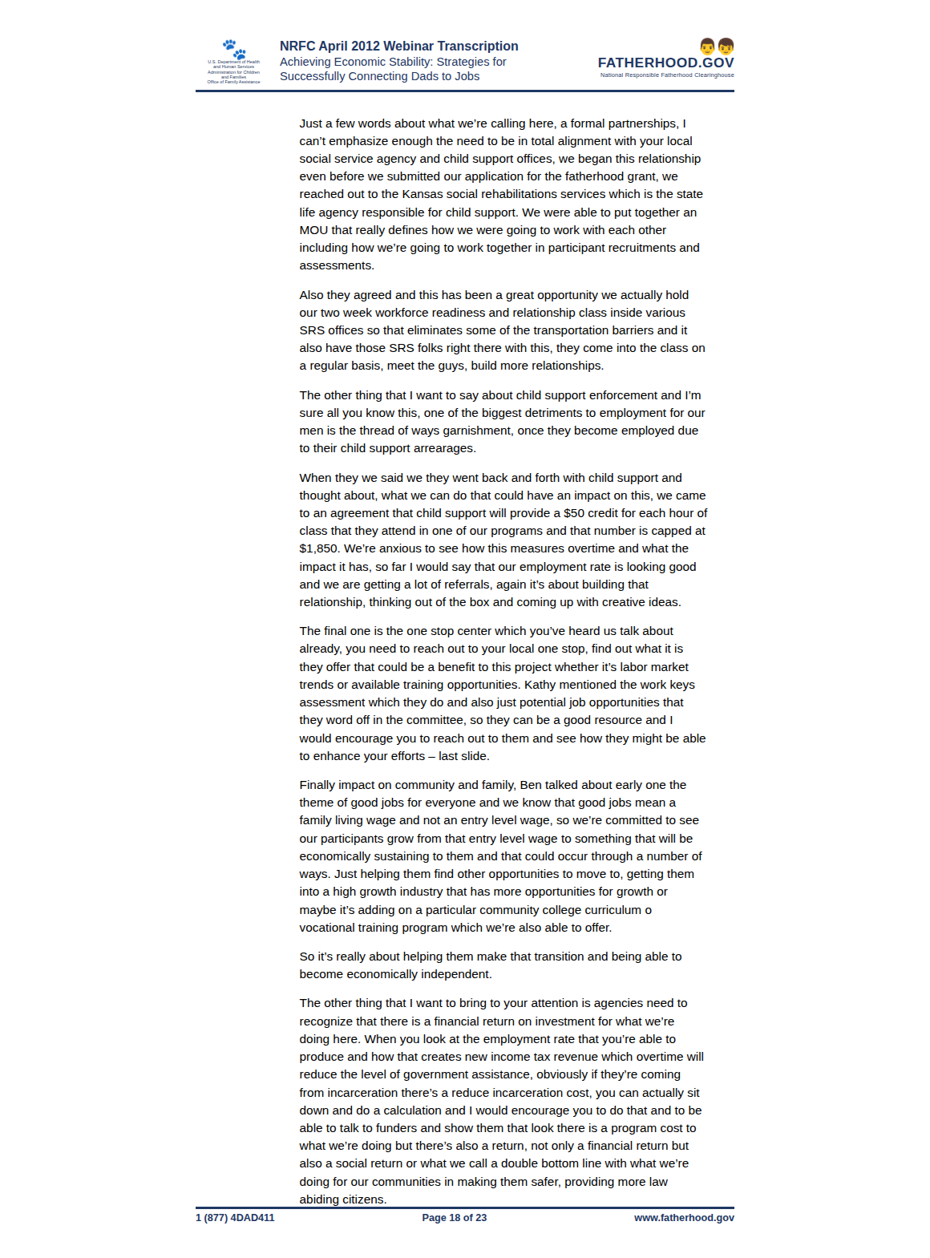🐾
U.S. Department of Health
and Human Services
Administration for Children
and Families
Office of Family Assistance
NRFC April 2012 Webinar Transcription
Achieving Economic Stability: Strategies for
Successfully Connecting Dads to Jobs
👨 👦
FATHERHOOD.GOV
National Responsible Fatherhood Clearinghouse
Just a few words about what we’re calling here, a formal partnerships, I can’t emphasize enough the need to be in total alignment with your local social service agency and child support offices, we began this relationship even before we submitted our application for the fatherhood grant, we reached out to the Kansas social rehabilitations services which is the state life agency responsible for child support. We were able to put together an MOU that really defines how we were going to work with each other including how we’re going to work together in participant recruitments and assessments.
Also they agreed and this has been a great opportunity we actually hold our two week workforce readiness and relationship class inside various SRS offices so that eliminates some of the transportation barriers and it also have those SRS folks right there with this, they come into the class on a regular basis, meet the guys, build more relationships.
The other thing that I want to say about child support enforcement and I’m sure all you know this, one of the biggest detriments to employment for our men is the thread of ways garnishment, once they become employed due to their child support arrearages.
When they we said we they went back and forth with child support and thought about, what we can do that could have an impact on this, we came to an agreement that child support will provide a $50 credit for each hour of class that they attend in one of our programs and that number is capped at $1,850. We’re anxious to see how this measures overtime and what the impact it has, so far I would say that our employment rate is looking good and we are getting a lot of referrals, again it’s about building that relationship, thinking out of the box and coming up with creative ideas.
The final one is the one stop center which you’ve heard us talk about already, you need to reach out to your local one stop, find out what it is they offer that could be a benefit to this project whether it’s labor market trends or available training opportunities. Kathy mentioned the work keys assessment which they do and also just potential job opportunities that they word off in the committee, so they can be a good resource and I would encourage you to reach out to them and see how they might be able to enhance your efforts – last slide.
Finally impact on community and family, Ben talked about early one the theme of good jobs for everyone and we know that good jobs mean a family living wage and not an entry level wage, so we’re committed to see our participants grow from that entry level wage to something that will be economically sustaining to them and that could occur through a number of ways. Just helping them find other opportunities to move to, getting them into a high growth industry that has more opportunities for growth or maybe it’s adding on a particular community college curriculum o vocational training program which we’re also able to offer.
So it’s really about helping them make that transition and being able to become economically independent.
The other thing that I want to bring to your attention is agencies need to recognize that there is a financial return on investment for what we’re doing here. When you look at the employment rate that you’re able to produce and how that creates new income tax revenue which overtime will reduce the level of government assistance, obviously if they’re coming from incarceration there’s a reduce incarceration cost, you can actually sit down and do a calculation and I would encourage you to do that and to be able to talk to funders and show them that look there is a program cost to what we’re doing but there’s also a return, not only a financial return but also a social return or what we call a double bottom line with what we’re doing for our communities in making them safer, providing more law abiding citizens.
1 (877) 4DAD411
Page 18 of 23
www.fatherhood.gov